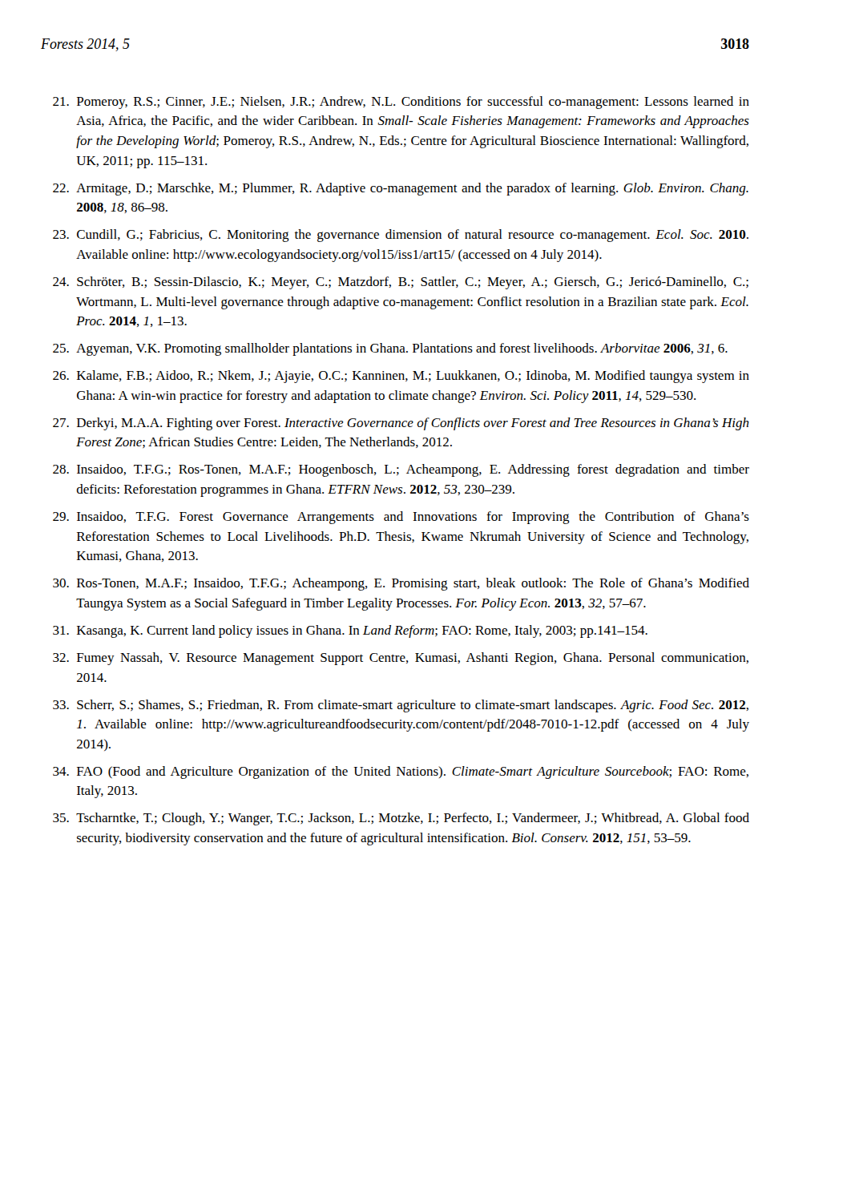Forests 2014, 5 3018
Pomeroy, R.S.; Cinner, J.E.; Nielsen, J.R.; Andrew, N.L. Conditions for successful co-management: Lessons learned in Asia, Africa, the Pacific, and the wider Caribbean. In Small- Scale Fisheries Management: Frameworks and Approaches for the Developing World; Pomeroy, R.S., Andrew, N., Eds.; Centre for Agricultural Bioscience International: Wallingford, UK, 2011; pp. 115–131.
Armitage, D.; Marschke, M.; Plummer, R. Adaptive co-management and the paradox of learning. Glob. Environ. Chang. 2008, 18, 86–98.
Cundill, G.; Fabricius, C. Monitoring the governance dimension of natural resource co-management. Ecol. Soc. 2010. Available online: http://www.ecologyandsociety.org/vol15/iss1/art15/ (accessed on 4 July 2014).
Schröter, B.; Sessin-Dilascio, K.; Meyer, C.; Matzdorf, B.; Sattler, C.; Meyer, A.; Giersch, G.; Jericó-Daminello, C.; Wortmann, L. Multi-level governance through adaptive co-management: Conflict resolution in a Brazilian state park. Ecol. Proc. 2014, 1, 1–13.
Agyeman, V.K. Promoting smallholder plantations in Ghana. Plantations and forest livelihoods. Arborvitae 2006, 31, 6.
Kalame, F.B.; Aidoo, R.; Nkem, J.; Ajayie, O.C.; Kanninen, M.; Luukkanen, O.; Idinoba, M. Modified taungya system in Ghana: A win-win practice for forestry and adaptation to climate change? Environ. Sci. Policy 2011, 14, 529–530.
Derkyi, M.A.A. Fighting over Forest. Interactive Governance of Conflicts over Forest and Tree Resources in Ghana’s High Forest Zone; African Studies Centre: Leiden, The Netherlands, 2012.
Insaidoo, T.F.G.; Ros-Tonen, M.A.F.; Hoogenbosch, L.; Acheampong, E. Addressing forest degradation and timber deficits: Reforestation programmes in Ghana. ETFRN News. 2012, 53, 230–239.
Insaidoo, T.F.G. Forest Governance Arrangements and Innovations for Improving the Contribution of Ghana’s Reforestation Schemes to Local Livelihoods. Ph.D. Thesis, Kwame Nkrumah University of Science and Technology, Kumasi, Ghana, 2013.
Ros-Tonen, M.A.F.; Insaidoo, T.F.G.; Acheampong, E. Promising start, bleak outlook: The Role of Ghana’s Modified Taungya System as a Social Safeguard in Timber Legality Processes. For. Policy Econ. 2013, 32, 57–67.
Kasanga, K. Current land policy issues in Ghana. In Land Reform; FAO: Rome, Italy, 2003; pp.141–154.
Fumey Nassah, V. Resource Management Support Centre, Kumasi, Ashanti Region, Ghana. Personal communication, 2014.
Scherr, S.; Shames, S.; Friedman, R. From climate-smart agriculture to climate-smart landscapes. Agric. Food Sec. 2012, 1. Available online: http://www.agricultureandfoodsecurity.com/content/pdf/2048-7010-1-12.pdf (accessed on 4 July 2014).
FAO (Food and Agriculture Organization of the United Nations). Climate-Smart Agriculture Sourcebook; FAO: Rome, Italy, 2013.
Tscharntke, T.; Clough, Y.; Wanger, T.C.; Jackson, L.; Motzke, I.; Perfecto, I.; Vandermeer, J.; Whitbread, A. Global food security, biodiversity conservation and the future of agricultural intensification. Biol. Conserv. 2012, 151, 53–59.